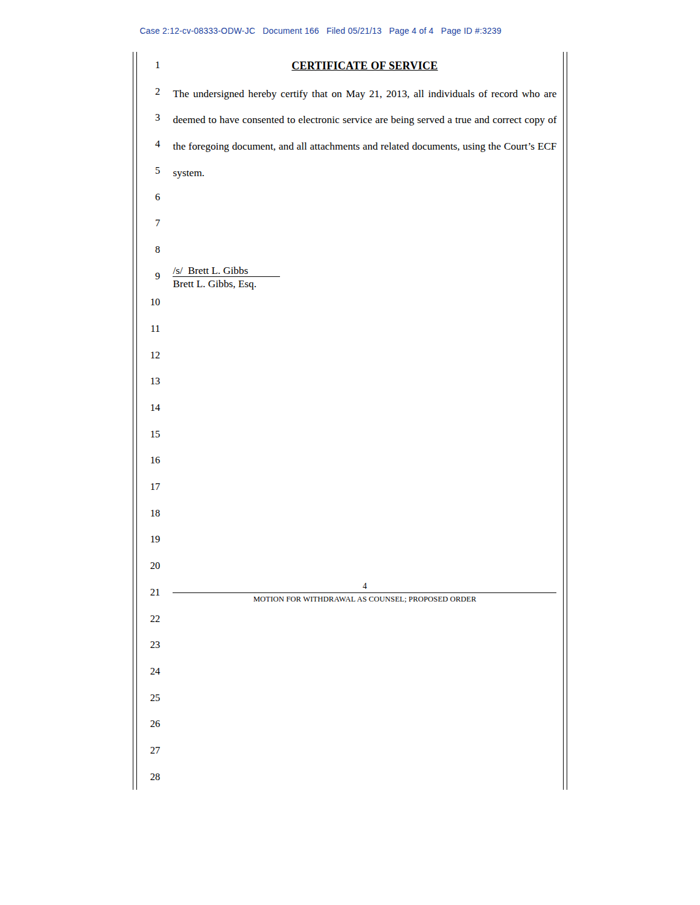Case 2:12-cv-08333-ODW-JC Document 166 Filed 05/21/13 Page 4 of 4 Page ID #:3239
1
2
3
4
5
6
7
8
9
10
11
12
13
14
15
16
17
18
19
20
21
22
23
24
25
26
27
28
CERTIFICATE OF SERVICE
The undersigned hereby certify that on May 21, 2013, all individuals of record who are deemed to have consented to electronic service are being served a true and correct copy of the foregoing document, and all attachments and related documents, using the Court’s ECF system.
/s/ Brett L. Gibbs
Brett L. Gibbs, Esq.
4
MOTION FOR WITHDRAWAL AS COUNSEL; PROPOSED ORDER